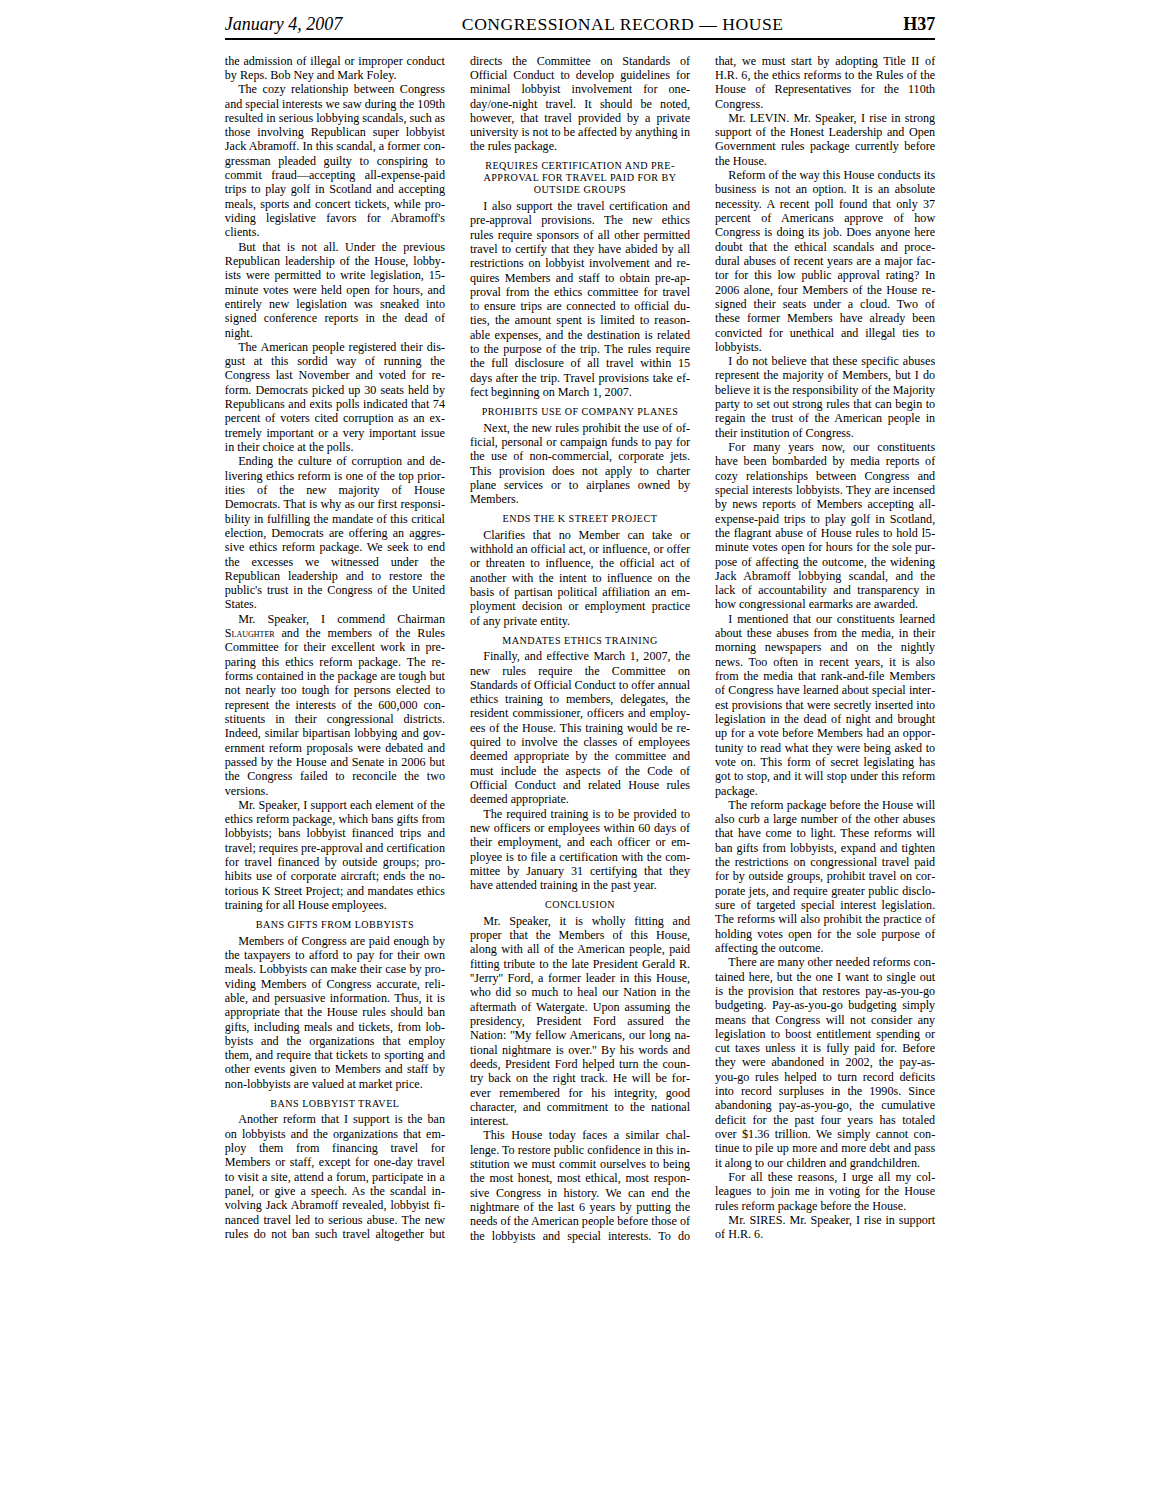January 4, 2007
CONGRESSIONAL RECORD — HOUSE
H37
the admission of illegal or improper conduct by Reps. Bob Ney and Mark Foley.
The cozy relationship between Congress and special interests we saw during the 109th resulted in serious lobbying scandals, such as those involving Republican super lobbyist Jack Abramoff. In this scandal, a former congressman pleaded guilty to conspiring to commit fraud—accepting all-expense-paid trips to play golf in Scotland and accepting meals, sports and concert tickets, while providing legislative favors for Abramoff's clients.
But that is not all. Under the previous Republican leadership of the House, lobbyists were permitted to write legislation, 15-minute votes were held open for hours, and entirely new legislation was sneaked into signed conference reports in the dead of night.
The American people registered their disgust at this sordid way of running the Congress last November and voted for reform. Democrats picked up 30 seats held by Republicans and exits polls indicated that 74 percent of voters cited corruption as an extremely important or a very important issue in their choice at the polls.
Ending the culture of corruption and delivering ethics reform is one of the top priorities of the new majority of House Democrats. That is why as our first responsibility in fulfilling the mandate of this critical election, Democrats are offering an aggressive ethics reform package. We seek to end the excesses we witnessed under the Republican leadership and to restore the public's trust in the Congress of the United States.
Mr. Speaker, I commend Chairman Slaughter and the members of the Rules Committee for their excellent work in preparing this ethics reform package. The reforms contained in the package are tough but not nearly too tough for persons elected to represent the interests of the 600,000 constituents in their congressional districts. Indeed, similar bipartisan lobbying and government reform proposals were debated and passed by the House and Senate in 2006 but the Congress failed to reconcile the two versions.
Mr. Speaker, I support each element of the ethics reform package, which bans gifts from lobbyists; bans lobbyist financed trips and travel; requires pre-approval and certification for travel financed by outside groups; prohibits use of corporate aircraft; ends the notorious K Street Project; and mandates ethics training for all House employees.
Bans Gifts From Lobbyists
Members of Congress are paid enough by the taxpayers to afford to pay for their own meals. Lobbyists can make their case by providing Members of Congress accurate, reliable, and persuasive information. Thus, it is appropriate that the House rules should ban gifts, including meals and tickets, from lobbyists and the organizations that employ them, and require that tickets to sporting and other events given to Members and staff by non-lobbyists are valued at market price.
Bans Lobbyist Travel
Another reform that I support is the ban on lobbyists and the organizations that employ them from financing travel for Members or staff, except for one-day travel to visit a site, attend a forum, participate in a panel, or give a speech. As the scandal involving Jack Abramoff revealed, lobbyist financed travel led to serious abuse. The new rules do not ban such travel altogether but directs the Committee on Standards of Official Conduct to develop guidelines for minimal lobbyist involvement for one-day/one-night travel. It should be noted, however, that travel provided by a private university is not to be affected by anything in the rules package.
Requires Certification and Pre-Approval for Travel Paid for by Outside Groups
I also support the travel certification and pre-approval provisions. The new ethics rules require sponsors of all other permitted travel to certify that they have abided by all restrictions on lobbyist involvement and requires Members and staff to obtain pre-approval from the ethics committee for travel to ensure trips are connected to official duties, the amount spent is limited to reasonable expenses, and the destination is related to the purpose of the trip. The rules require the full disclosure of all travel within 15 days after the trip. Travel provisions take effect beginning on March 1, 2007.
Prohibits Use of Company Planes
Next, the new rules prohibit the use of official, personal or campaign funds to pay for the use of non-commercial, corporate jets. This provision does not apply to charter plane services or to airplanes owned by Members.
Ends the K Street Project
Clarifies that no Member can take or withhold an official act, or influence, or offer or threaten to influence, the official act of another with the intent to influence on the basis of partisan political affiliation an employment decision or employment practice of any private entity.
Mandates Ethics Training
Finally, and effective March 1, 2007, the new rules require the Committee on Standards of Official Conduct to offer annual ethics training to members, delegates, the resident commissioner, officers and employees of the House. This training would be required to involve the classes of employees deemed appropriate by the committee and must include the aspects of the Code of Official Conduct and related House rules deemed appropriate.
The required training is to be provided to new officers or employees within 60 days of their employment, and each officer or employee is to file a certification with the committee by January 31 certifying that they have attended training in the past year.
Conclusion
Mr. Speaker, it is wholly fitting and proper that the Members of this House, along with all of the American people, paid fitting tribute to the late President Gerald R. ''Jerry'' Ford, a former leader in this House, who did so much to heal our Nation in the aftermath of Watergate. Upon assuming the presidency, President Ford assured the Nation: ''My fellow Americans, our long national nightmare is over.'' By his words and deeds, President Ford helped turn the country back on the right track. He will be forever remembered for his integrity, good character, and commitment to the national interest.
This House today faces a similar challenge. To restore public confidence in this institution we must commit ourselves to being the most honest, most ethical, most responsive Congress in history. We can end the nightmare of the last 6 years by putting the needs of the American people before those of the lobbyists and special interests. To do that, we must start by adopting Title II of H.R. 6, the ethics reforms to the Rules of the House of Representatives for the 110th Congress.
Mr. LEVIN. Mr. Speaker, I rise in strong support of the Honest Leadership and Open Government rules package currently before the House.
Reform of the way this House conducts its business is not an option. It is an absolute necessity. A recent poll found that only 37 percent of Americans approve of how Congress is doing its job. Does anyone here doubt that the ethical scandals and procedural abuses of recent years are a major factor for this low public approval rating? In 2006 alone, four Members of the House resigned their seats under a cloud. Two of these former Members have already been convicted for unethical and illegal ties to lobbyists.
I do not believe that these specific abuses represent the majority of Members, but I do believe it is the responsibility of the Majority party to set out strong rules that can begin to regain the trust of the American people in their institution of Congress.
For many years now, our constituents have been bombarded by media reports of cozy relationships between Congress and special interests lobbyists. They are incensed by news reports of Members accepting all-expense-paid trips to play golf in Scotland, the flagrant abuse of House rules to hold l5-minute votes open for hours for the sole purpose of affecting the outcome, the widening Jack Abramoff lobbying scandal, and the lack of accountability and transparency in how congressional earmarks are awarded.
I mentioned that our constituents learned about these abuses from the media, in their morning newspapers and on the nightly news. Too often in recent years, it is also from the media that rank-and-file Members of Congress have learned about special interest provisions that were secretly inserted into legislation in the dead of night and brought up for a vote before Members had an opportunity to read what they were being asked to vote on. This form of secret legislating has got to stop, and it will stop under this reform package.
The reform package before the House will also curb a large number of the other abuses that have come to light. These reforms will ban gifts from lobbyists, expand and tighten the restrictions on congressional travel paid for by outside groups, prohibit travel on corporate jets, and require greater public disclosure of targeted special interest legislation. The reforms will also prohibit the practice of holding votes open for the sole purpose of affecting the outcome.
There are many other needed reforms contained here, but the one I want to single out is the provision that restores pay-as-you-go budgeting. Pay-as-you-go budgeting simply means that Congress will not consider any legislation to boost entitlement spending or cut taxes unless it is fully paid for. Before they were abandoned in 2002, the pay-as-you-go rules helped to turn record deficits into record surpluses in the 1990s. Since abandoning pay-as-you-go, the cumulative deficit for the past four years has totaled over $1.36 trillion. We simply cannot continue to pile up more and more debt and pass it along to our children and grandchildren.
For all these reasons, I urge all my colleagues to join me in voting for the House rules reform package before the House.
Mr. SIRES. Mr. Speaker, I rise in support of H.R. 6.